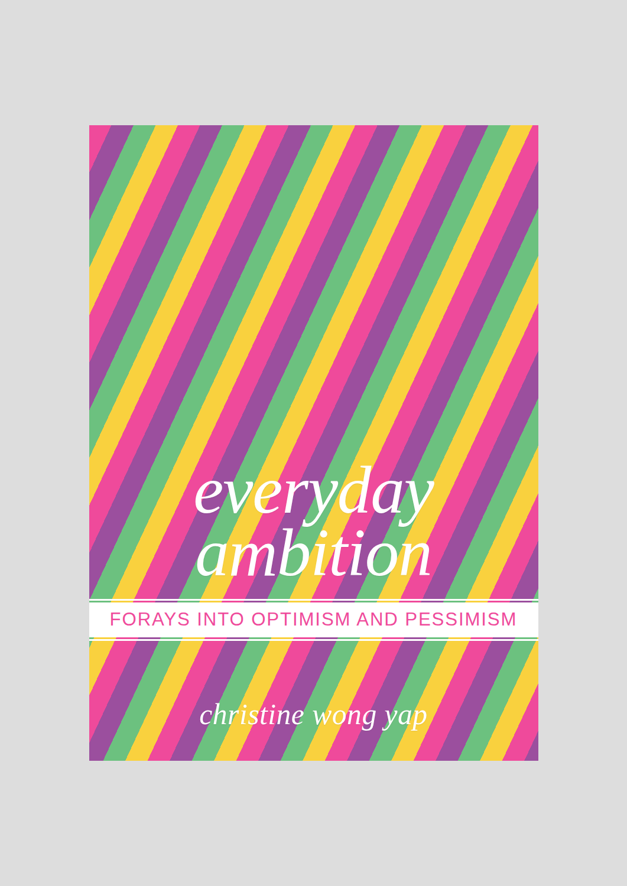everyday ambition
Forays into Optimism and Pessimism
christine wong yap